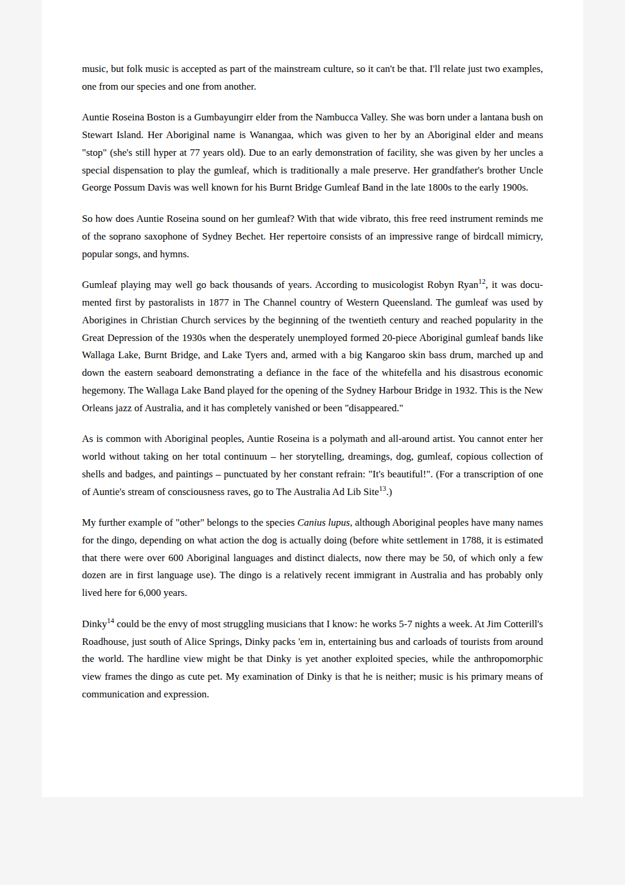music, but folk music is accepted as part of the mainstream culture, so it can't be that. I'll relate just two examples, one from our species and one from another.
Auntie Roseina Boston is a Gumbayungirr elder from the Nambucca Valley. She was born under a lantana bush on Stewart Island. Her Aboriginal name is Wanangaa, which was given to her by an Aboriginal elder and means "stop" (she's still hyper at 77 years old). Due to an early demonstration of facility, she was given by her uncles a special dispensation to play the gumleaf, which is traditionally a male preserve. Her grandfather's brother Uncle George Possum Davis was well known for his Burnt Bridge Gumleaf Band in the late 1800s to the early 1900s.
So how does Auntie Roseina sound on her gumleaf? With that wide vibrato, this free reed instrument reminds me of the soprano saxophone of Sydney Bechet. Her repertoire consists of an impressive range of birdcall mimicry, popular songs, and hymns.
Gumleaf playing may well go back thousands of years. According to musicologist Robyn Ryan12, it was documented first by pastoralists in 1877 in The Channel country of Western Queensland. The gumleaf was used by Aborigines in Christian Church services by the beginning of the twentieth century and reached popularity in the Great Depression of the 1930s when the desperately unemployed formed 20-piece Aboriginal gumleaf bands like Wallaga Lake, Burnt Bridge, and Lake Tyers and, armed with a big Kangaroo skin bass drum, marched up and down the eastern seaboard demonstrating a defiance in the face of the whitefella and his disastrous economic hegemony. The Wallaga Lake Band played for the opening of the Sydney Harbour Bridge in 1932. This is the New Orleans jazz of Australia, and it has completely vanished or been "disappeared."
As is common with Aboriginal peoples, Auntie Roseina is a polymath and all-around artist. You cannot enter her world without taking on her total continuum – her storytelling, dreamings, dog, gumleaf, copious collection of shells and badges, and paintings – punctuated by her constant refrain: "It's beautiful!". (For a transcription of one of Auntie's stream of consciousness raves, go to The Australia Ad Lib Site13.)
My further example of "other" belongs to the species Canius lupus, although Aboriginal peoples have many names for the dingo, depending on what action the dog is actually doing (before white settlement in 1788, it is estimated that there were over 600 Aboriginal languages and distinct dialects, now there may be 50, of which only a few dozen are in first language use). The dingo is a relatively recent immigrant in Australia and has probably only lived here for 6,000 years.
Dinky14 could be the envy of most struggling musicians that I know: he works 5-7 nights a week. At Jim Cotterill's Roadhouse, just south of Alice Springs, Dinky packs 'em in, entertaining bus and carloads of tourists from around the world. The hardline view might be that Dinky is yet another exploited species, while the anthropomorphic view frames the dingo as cute pet. My examination of Dinky is that he is neither; music is his primary means of communication and expression.